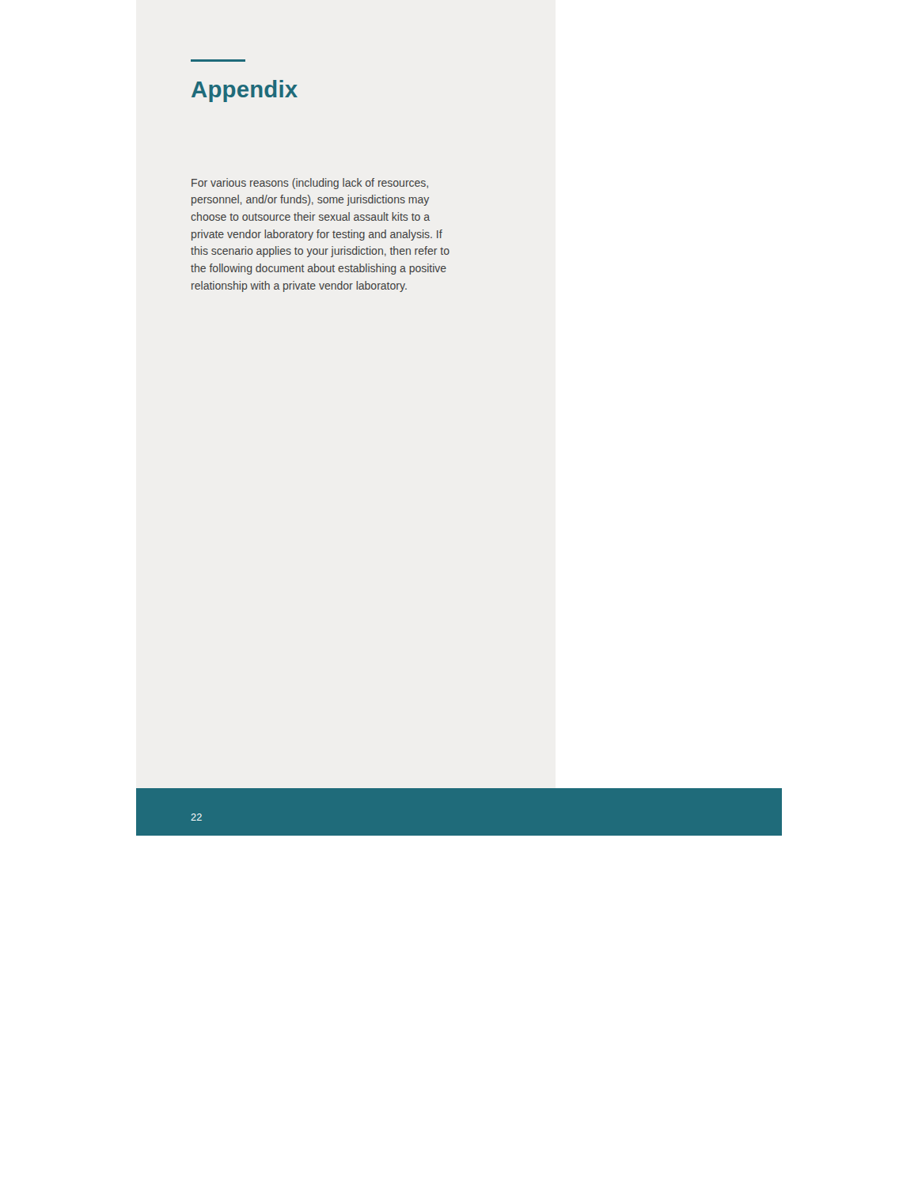Appendix
For various reasons (including lack of resources, personnel, and/or funds), some jurisdictions may choose to outsource their sexual assault kits to a private vendor laboratory for testing and analysis. If this scenario applies to your jurisdiction, then refer to the following document about establishing a positive relationship with a private vendor laboratory.
22